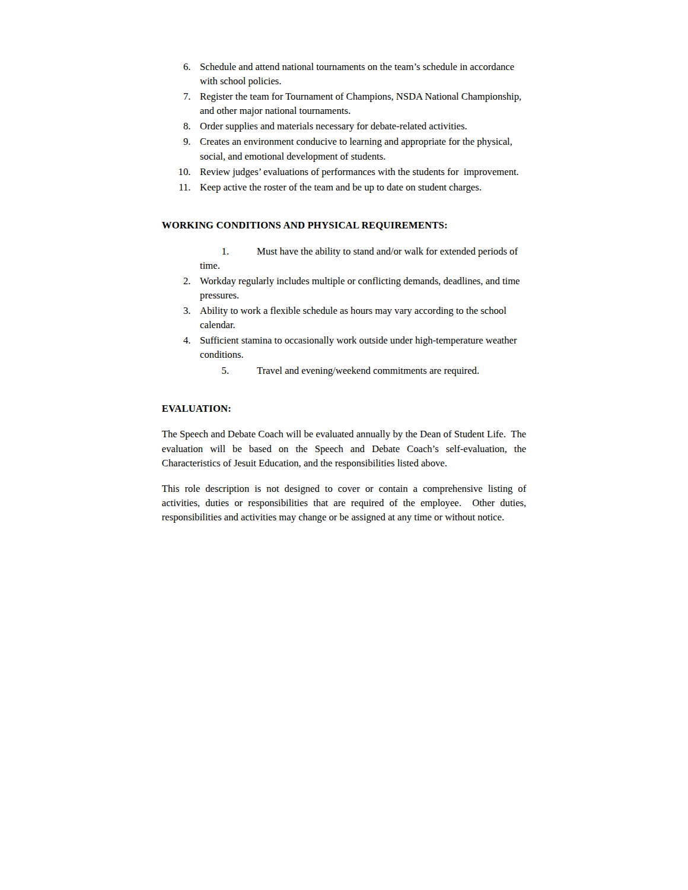Schedule and attend national tournaments on the team’s schedule in accordance with school policies.
Register the team for Tournament of Champions, NSDA National Championship, and other major national tournaments.
Order supplies and materials necessary for debate-related activities.
Creates an environment conducive to learning and appropriate for the physical, social, and emotional development of students.
Review judges’ evaluations of performances with the students for improvement.
Keep active the roster of the team and be up to date on student charges.
WORKING CONDITIONS AND PHYSICAL REQUIREMENTS:
1. Must have the ability to stand and/or walk for extended periods of time.
Workday regularly includes multiple or conflicting demands, deadlines, and time pressures.
Ability to work a flexible schedule as hours may vary according to the school calendar.
Sufficient stamina to occasionally work outside under high-temperature weather conditions.
5. Travel and evening/weekend commitments are required.
EVALUATION:
The Speech and Debate Coach will be evaluated annually by the Dean of Student Life. The evaluation will be based on the Speech and Debate Coach’s self-evaluation, the Characteristics of Jesuit Education, and the responsibilities listed above.
This role description is not designed to cover or contain a comprehensive listing of activities, duties or responsibilities that are required of the employee. Other duties, responsibilities and activities may change or be assigned at any time or without notice.